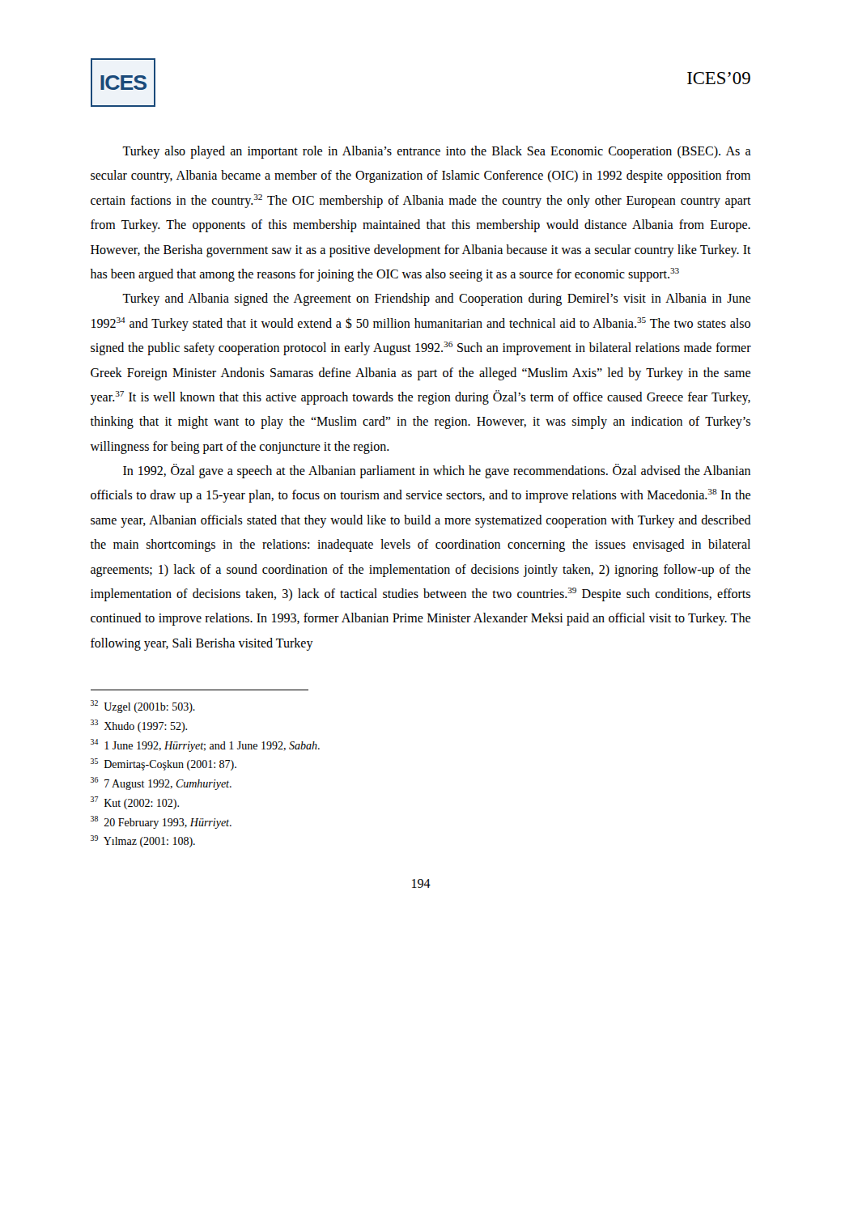ICES
ICES’09
Turkey also played an important role in Albania’s entrance into the Black Sea Economic Cooperation (BSEC). As a secular country, Albania became a member of the Organization of Islamic Conference (OIC) in 1992 despite opposition from certain factions in the country.32 The OIC membership of Albania made the country the only other European country apart from Turkey. The opponents of this membership maintained that this membership would distance Albania from Europe. However, the Berisha government saw it as a positive development for Albania because it was a secular country like Turkey. It has been argued that among the reasons for joining the OIC was also seeing it as a source for economic support.33
Turkey and Albania signed the Agreement on Friendship and Cooperation during Demirel’s visit in Albania in June 199234 and Turkey stated that it would extend a $ 50 million humanitarian and technical aid to Albania.35 The two states also signed the public safety cooperation protocol in early August 1992.36 Such an improvement in bilateral relations made former Greek Foreign Minister Andonis Samaras define Albania as part of the alleged “Muslim Axis” led by Turkey in the same year.37 It is well known that this active approach towards the region during Özal’s term of office caused Greece fear Turkey, thinking that it might want to play the “Muslim card” in the region. However, it was simply an indication of Turkey’s willingness for being part of the conjuncture it the region.
In 1992, Özal gave a speech at the Albanian parliament in which he gave recommendations. Özal advised the Albanian officials to draw up a 15-year plan, to focus on tourism and service sectors, and to improve relations with Macedonia.38 In the same year, Albanian officials stated that they would like to build a more systematized cooperation with Turkey and described the main shortcomings in the relations: inadequate levels of coordination concerning the issues envisaged in bilateral agreements; 1) lack of a sound coordination of the implementation of decisions jointly taken, 2) ignoring follow-up of the implementation of decisions taken, 3) lack of tactical studies between the two countries.39 Despite such conditions, efforts continued to improve relations. In 1993, former Albanian Prime Minister Alexander Meksi paid an official visit to Turkey. The following year, Sali Berisha visited Turkey
32 Uzgel (2001b: 503).
33 Xhudo (1997: 52).
34 1 June 1992, Hürriyet; and 1 June 1992, Sabah.
35 Demirtaş-Coşkun (2001: 87).
36 7 August 1992, Cumhuriyet.
37 Kut (2002: 102).
38 20 February 1993, Hürriyet.
39 Yılmaz (2001: 108).
194